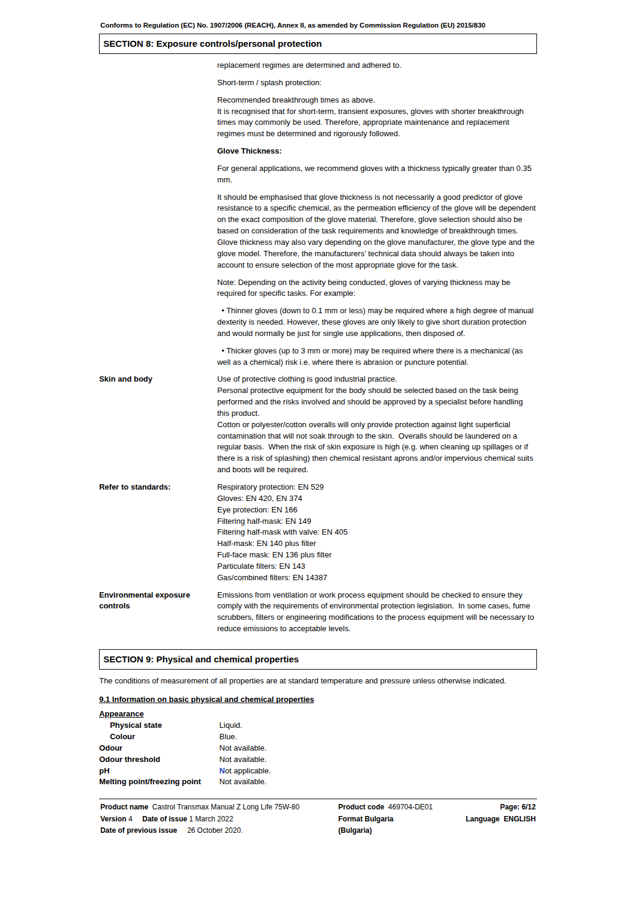Conforms to Regulation (EC) No. 1907/2006 (REACH), Annex II, as amended by Commission Regulation (EU) 2015/830
SECTION 8: Exposure controls/personal protection
replacement regimes are determined and adhered to.
Short-term / splash protection:
Recommended breakthrough times as above.
It is recognised that for short-term, transient exposures, gloves with shorter breakthrough times may commonly be used. Therefore, appropriate maintenance and replacement regimes must be determined and rigorously followed.
Glove Thickness:
For general applications, we recommend gloves with a thickness typically greater than 0.35 mm.
It should be emphasised that glove thickness is not necessarily a good predictor of glove resistance to a specific chemical, as the permeation efficiency of the glove will be dependent on the exact composition of the glove material. Therefore, glove selection should also be based on consideration of the task requirements and knowledge of breakthrough times.
Glove thickness may also vary depending on the glove manufacturer, the glove type and the glove model. Therefore, the manufacturers’ technical data should always be taken into account to ensure selection of the most appropriate glove for the task.
Note: Depending on the activity being conducted, gloves of varying thickness may be required for specific tasks. For example:
• Thinner gloves (down to 0.1 mm or less) may be required where a high degree of manual dexterity is needed. However, these gloves are only likely to give short duration protection and would normally be just for single use applications, then disposed of.
• Thicker gloves (up to 3 mm or more) may be required where there is a mechanical (as well as a chemical) risk i.e. where there is abrasion or puncture potential.
| Skin and body | Use of protective clothing is good industrial practice. Personal protective equipment for the body should be selected based on the task being performed and the risks involved and should be approved by a specialist before handling this product. Cotton or polyester/cotton overalls will only provide protection against light superficial contamination that will not soak through to the skin. Overalls should be laundered on a regular basis. When the risk of skin exposure is high (e.g. when cleaning up spillages or if there is a risk of splashing) then chemical resistant aprons and/or impervious chemical suits and boots will be required. |
| Refer to standards: | Respiratory protection: EN 529 Gloves: EN 420, EN 374 Eye protection: EN 166 Filtering half-mask: EN 149 Filtering half-mask with valve: EN 405 Half-mask: EN 140 plus filter Full-face mask: EN 136 plus filter Particulate filters: EN 143 Gas/combined filters: EN 14387 |
| Environmental exposure controls | Emissions from ventilation or work process equipment should be checked to ensure they comply with the requirements of environmental protection legislation. In some cases, fume scrubbers, filters or engineering modifications to the process equipment will be necessary to reduce emissions to acceptable levels. |
SECTION 9: Physical and chemical properties
The conditions of measurement of all properties are at standard temperature and pressure unless otherwise indicated.
9.1 Information on basic physical and chemical properties
| Appearance | |
| Physical state | Liquid. |
| Colour | Blue. |
| Odour | Not available. |
| Odour threshold | Not available. |
| pH | N ot applicable. |
| Melting point/freezing point | Not available. |
| Product name Castrol Transmax Manual Z Long Life 75W-80 | Product code 469704-DE01 | Page: 6/12 |
| Version 4 Date of issue 1 March 2022 | Format Bulgaria | Language ENGLISH |
| Date of previous issue 26 October 2020. | (Bulgaria) | |